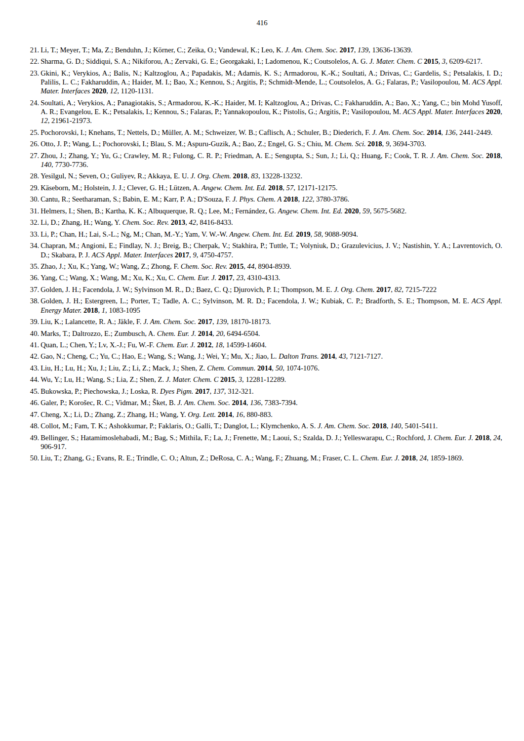416
Li, T.; Meyer, T.; Ma, Z.; Benduhn, J.; Körner, C.; Zeika, O.; Vandewal, K.; Leo, K. J. Am. Chem. Soc. 2017, 139, 13636-13639.
Sharma, G. D.; Siddiqui, S. A.; Nikiforou, A.; Zervaki, G. E.; Georgakaki, I.; Ladomenou, K.; Coutsolelos, A. G. J. Mater. Chem. C 2015, 3, 6209-6217.
Gkini, K.; Verykios, A.; Balis, N.; Kaltzoglou, A.; Papadakis, M.; Adamis, K. S.; Armadorou, K.-K.; Soultati, A.; Drivas, C.; Gardelis, S.; Petsalakis, I. D.; Palilis, L. C.; Fakharuddin, A.; Haider, M. I.; Bao, X.; Kennou, S.; Argitis, P.; Schmidt-Mende, L.; Coutsolelos, A. G.; Falaras, P.; Vasilopoulou, M. ACS Appl. Mater. Interfaces 2020, 12, 1120-1131.
Soultati, A.; Verykios, A.; Panagiotakis, S.; Armadorou, K.-K.; Haider, M. I; Kaltzoglou, A.; Drivas, C.; Fakharuddin, A.; Bao, X.; Yang, C.; bin Mohd Yusoff, A. R.; Evangelou, E. K.; Petsalakis, I.; Kennou, S.; Falaras, P.; Yannakopoulou, K.; Pistolis, G.; Argitis, P.; Vasilopoulou, M. ACS Appl. Mater. Interfaces 2020, 12, 21961-21973.
Pochorovski, I.; Knehans, T.; Nettels, D.; Müller, A. M.; Schweizer, W. B.; Caflisch, A.; Schuler, B.; Diederich, F. J. Am. Chem. Soc. 2014, 136, 2441-2449.
Otto, J. P.; Wang, L.; Pochorovski, I.; Blau, S. M.; Aspuru-Guzik, A.; Bao, Z.; Engel, G. S.; Chiu, M. Chem. Sci. 2018, 9, 3694-3703.
Zhou, J.; Zhang, Y.; Yu, G.; Crawley, M. R.; Fulong, C. R. P.; Friedman, A. E.; Sengupta, S.; Sun, J.; Li, Q.; Huang, F.; Cook, T. R. J. Am. Chem. Soc. 2018, 140, 7730-7736.
Yesilgul, N.; Seven, O.; Guliyev, R.; Akkaya, E. U. J. Org. Chem. 2018, 83, 13228-13232.
Käseborn, M.; Holstein, J. J.; Clever, G. H.; Lützen, A. Angew. Chem. Int. Ed. 2018, 57, 12171-12175.
Cantu, R.; Seetharaman, S.; Babin, E. M.; Karr, P. A.; D'Souza, F. J. Phys. Chem. A 2018, 122, 3780-3786.
Helmers, I.; Shen, B.; Kartha, K. K.; Albuquerque, R. Q.; Lee, M.; Fernández, G. Angew. Chem. Int. Ed. 2020, 59, 5675-5682.
Li, D.; Zhang, H.; Wang, Y. Chem. Soc. Rev. 2013, 42, 8416-8433.
Li, P.; Chan, H.; Lai, S.-L.; Ng, M.; Chan, M.-Y.; Yam, V. W.-W. Angew. Chem. Int. Ed. 2019, 58, 9088-9094.
Chapran, M.; Angioni, E.; Findlay, N. J.; Breig, B.; Cherpak, V.; Stakhira, P.; Tuttle, T.; Volyniuk, D.; Grazulevicius, J. V.; Nastishin, Y. A.; Lavrentovich, O. D.; Skabara, P. J. ACS Appl. Mater. Interfaces 2017, 9, 4750-4757.
Zhao, J.; Xu, K.; Yang, W.; Wang, Z.; Zhong, F. Chem. Soc. Rev. 2015, 44, 8904-8939.
Yang, C.; Wang, X.; Wang, M.; Xu, K.; Xu, C. Chem. Eur. J. 2017, 23, 4310-4313.
Golden, J. H.; Facendola, J. W.; Sylvinson M. R., D.; Baez, C. Q.; Djurovich, P. I.; Thompson, M. E. J. Org. Chem. 2017, 82, 7215-7222
Golden, J. H.; Estergreen, L.; Porter, T.; Tadle, A. C.; Sylvinson, M. R. D.; Facendola, J. W.; Kubiak, C. P.; Bradforth, S. E.; Thompson, M. E. ACS Appl. Energy Mater. 2018, 1, 1083-1095
Liu, K.; Lalancette, R. A.; Jäkle, F. J. Am. Chem. Soc. 2017, 139, 18170-18173.
Marks, T.; Daltrozzo, E.; Zumbusch, A. Chem. Eur. J. 2014, 20, 6494-6504.
Quan, L.; Chen, Y.; Lv, X.-J.; Fu, W.-F. Chem. Eur. J. 2012, 18, 14599-14604.
Gao, N.; Cheng, C.; Yu, C.; Hao, E.; Wang, S.; Wang, J.; Wei, Y.; Mu, X.; Jiao, L. Dalton Trans. 2014, 43, 7121-7127.
Liu, H.; Lu, H.; Xu, J.; Liu, Z.; Li, Z.; Mack, J.; Shen, Z. Chem. Commun. 2014, 50, 1074-1076.
Wu, Y.; Lu, H.; Wang, S.; Lia, Z.; Shen, Z. J. Mater. Chem. C 2015, 3, 12281-12289.
Bukowska, P.; Piechowska, J.; Loska, R. Dyes Pigm. 2017, 137, 312-321.
Galer, P.; Korošec, R. C.; Vidmar, M.; Šket, B. J. Am. Chem. Soc. 2014, 136, 7383-7394.
Cheng, X.; Li, D.; Zhang, Z.; Zhang, H.; Wang, Y. Org. Lett. 2014, 16, 880-883.
Collot, M.; Fam, T. K.; Ashokkumar, P.; Faklaris, O.; Galli, T.; Danglot, L.; Klymchenko, A. S. J. Am. Chem. Soc. 2018, 140, 5401-5411.
Bellinger, S.; Hatamimoslehabadi, M.; Bag, S.; Mithila, F.; La, J.; Frenette, M.; Laoui, S.; Szalda, D. J.; Yelleswarapu, C.; Rochford, J. Chem. Eur. J. 2018, 24, 906-917.
Liu, T.; Zhang, G.; Evans, R. E.; Trindle, C. O.; Altun, Z.; DeRosa, C. A.; Wang, F.; Zhuang, M.; Fraser, C. L. Chem. Eur. J. 2018, 24, 1859-1869.